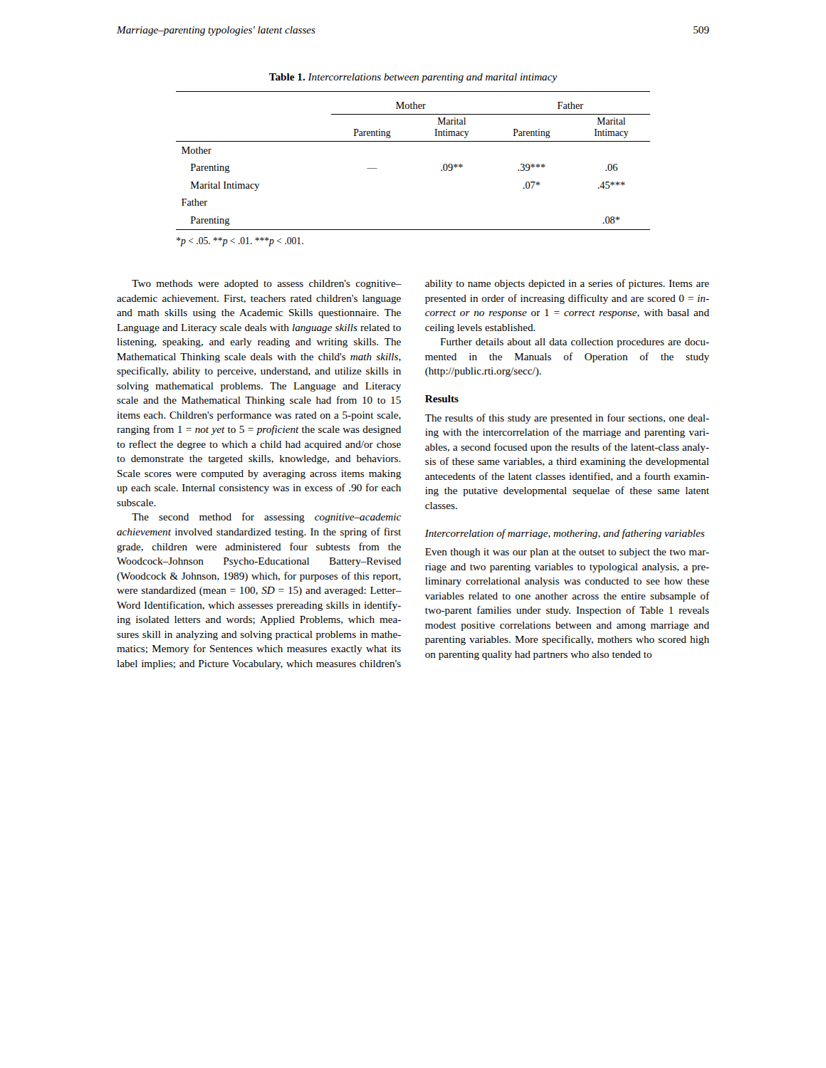Marriage–parenting typologies' latent classes 509
Table 1. Intercorrelations between parenting and marital intimacy
| | Mother | Father |
| --- | --- | --- |
| | Parenting | Marital Intimacy | Parenting | Marital Intimacy |
| Mother | | | | |
| Parenting | — | .09** | .39*** | .06 |
| Marital Intimacy | | | .07* | .45*** |
| Father | | | | |
| Parenting | | | | .08* |
*p < .05. **p < .01. ***p < .001.
Two methods were adopted to assess children's cognitive–academic achievement. First, teachers rated children's language and math skills using the Academic Skills questionnaire. The Language and Literacy scale deals with language skills related to listening, speaking, and early reading and writing skills. The Mathematical Thinking scale deals with the child's math skills, specifically, ability to perceive, understand, and utilize skills in solving mathematical problems. The Language and Literacy scale and the Mathematical Thinking scale had from 10 to 15 items each. Children's performance was rated on a 5-point scale, ranging from 1 = not yet to 5 = proficient the scale was designed to reflect the degree to which a child had acquired and/or chose to demonstrate the targeted skills, knowledge, and behaviors. Scale scores were computed by averaging across items making up each scale. Internal consistency was in excess of .90 for each subscale.
The second method for assessing cognitive–academic achievement involved standardized testing. In the spring of first grade, children were administered four subtests from the Woodcock–Johnson Psycho-Educational Battery–Revised (Woodcock & Johnson, 1989) which, for purposes of this report, were standardized (mean = 100, SD = 15) and averaged: Letter–Word Identification, which assesses prereading skills in identifying isolated letters and words; Applied Problems, which measures skill in analyzing and solving practical problems in mathematics; Memory for Sentences which measures exactly what its label implies; and Picture Vocabulary, which measures children's ability to name objects depicted in a series of pictures. Items are presented in order of increasing difficulty and are scored 0 = incorrect or no response or 1 = correct response, with basal and ceiling levels established.
Further details about all data collection procedures are documented in the Manuals of Operation of the study (http://public.rti.org/secc/).
Results
The results of this study are presented in four sections, one dealing with the intercorrelation of the marriage and parenting variables, a second focused upon the results of the latent-class analysis of these same variables, a third examining the developmental antecedents of the latent classes identified, and a fourth examining the putative developmental sequelae of these same latent classes.
Intercorrelation of marriage, mothering, and fathering variables
Even though it was our plan at the outset to subject the two marriage and two parenting variables to typological analysis, a preliminary correlational analysis was conducted to see how these variables related to one another across the entire subsample of two-parent families under study. Inspection of Table 1 reveals modest positive correlations between and among marriage and parenting variables. More specifically, mothers who scored high on parenting quality had partners who also tended to